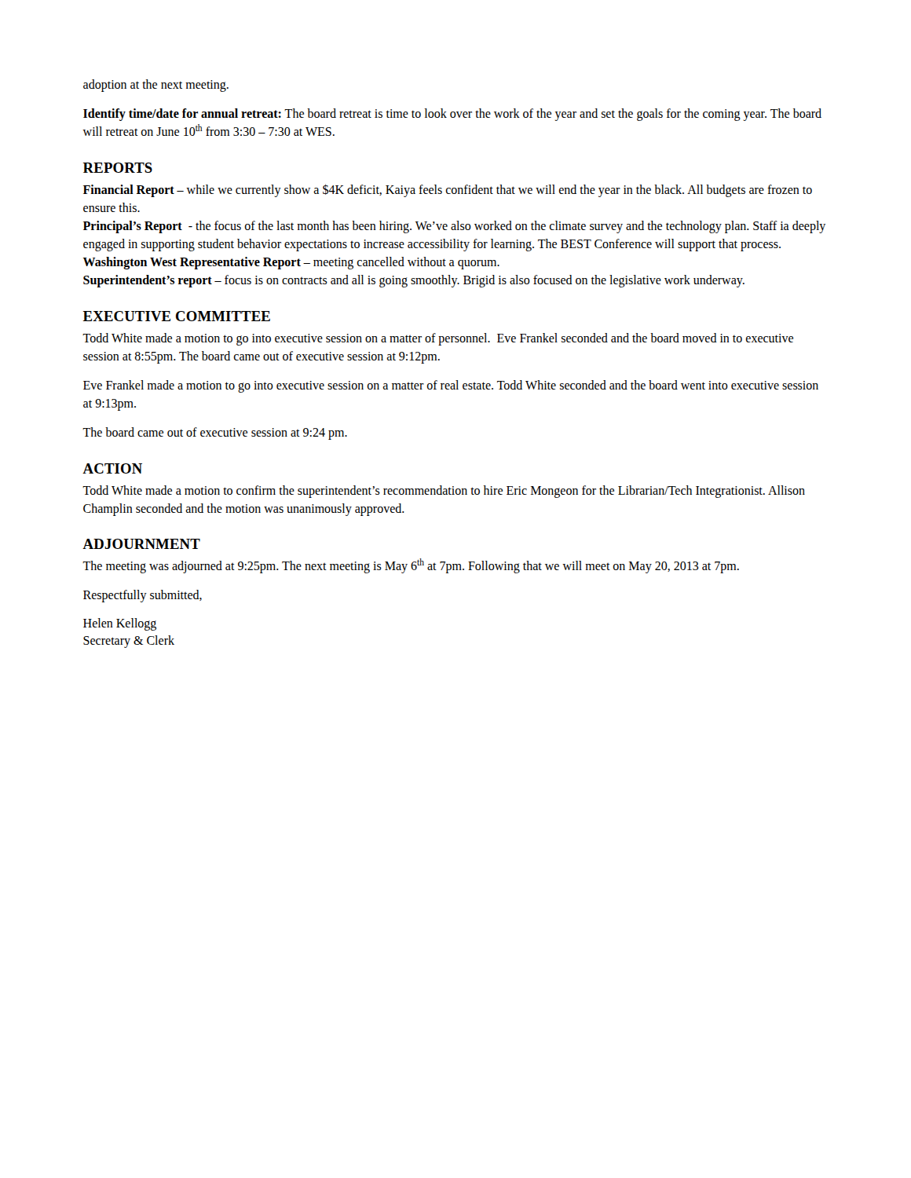adoption at the next meeting.
Identify time/date for annual retreat: The board retreat is time to look over the work of the year and set the goals for the coming year. The board will retreat on June 10th from 3:30 – 7:30 at WES.
REPORTS
Financial Report – while we currently show a $4K deficit, Kaiya feels confident that we will end the year in the black. All budgets are frozen to ensure this.
Principal’s Report - the focus of the last month has been hiring. We’ve also worked on the climate survey and the technology plan. Staff ia deeply engaged in supporting student behavior expectations to increase accessibility for learning. The BEST Conference will support that process.
Washington West Representative Report – meeting cancelled without a quorum.
Superintendent’s report – focus is on contracts and all is going smoothly. Brigid is also focused on the legislative work underway.
EXECUTIVE COMMITTEE
Todd White made a motion to go into executive session on a matter of personnel. Eve Frankel seconded and the board moved in to executive session at 8:55pm. The board came out of executive session at 9:12pm.
Eve Frankel made a motion to go into executive session on a matter of real estate. Todd White seconded and the board went into executive session at 9:13pm.
The board came out of executive session at 9:24 pm.
ACTION
Todd White made a motion to confirm the superintendent’s recommendation to hire Eric Mongeon for the Librarian/Tech Integrationist. Allison Champlin seconded and the motion was unanimously approved.
ADJOURNMENT
The meeting was adjourned at 9:25pm. The next meeting is May 6th at 7pm. Following that we will meet on May 20, 2013 at 7pm.
Respectfully submitted,
Helen Kellogg
Secretary & Clerk